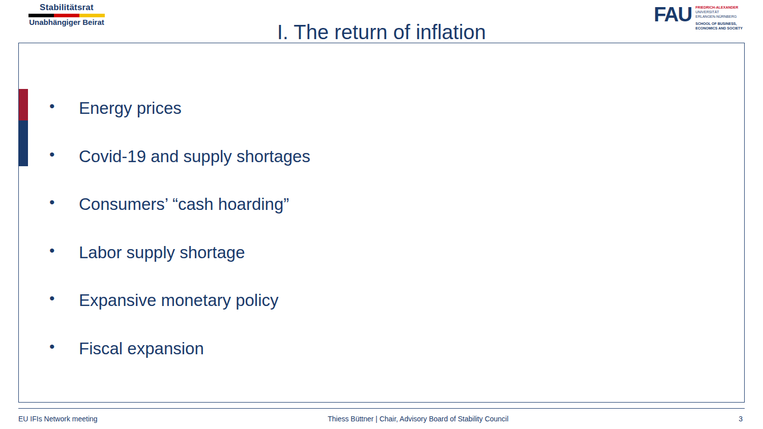Stabilitätsrat
Unabhängiger Beirat
I. The return of inflation
FAU
FRIEDRICH-ALEXANDER
UNIVERSITÄT
ERLANGEN-NÜRNBERG
SCHOOL OF BUSINESS,
ECONOMICS AND SOCIETY
Energy prices
Covid-19 and supply shortages
Consumers’ “cash hoarding”
Labor supply shortage
Expansive monetary policy
Fiscal expansion
EU IFIs Network meeting
Thiess Büttner | Chair, Advisory Board of Stability Council
3